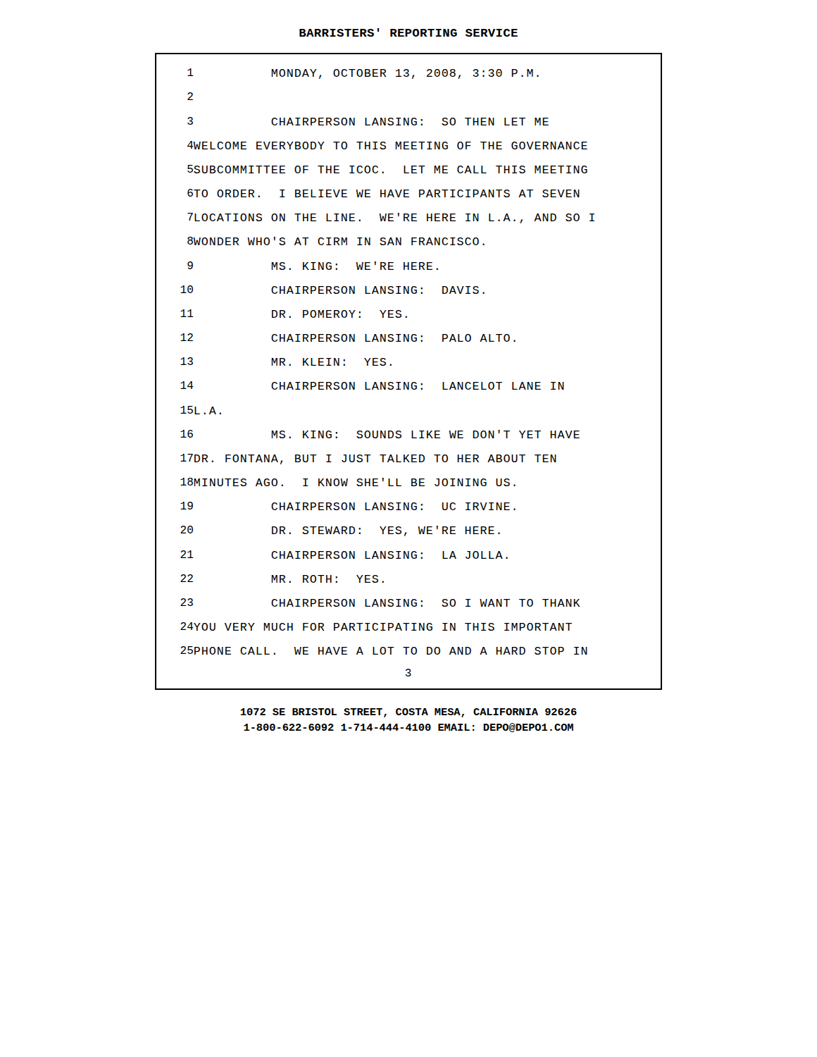BARRISTERS' REPORTING SERVICE
| 1 | MONDAY, OCTOBER 13, 2008, 3:30 P.M. |
| 2 | |
| 3 | CHAIRPERSON LANSING: SO THEN LET ME |
| 4 | WELCOME EVERYBODY TO THIS MEETING OF THE GOVERNANCE |
| 5 | SUBCOMMITTEE OF THE ICOC. LET ME CALL THIS MEETING |
| 6 | TO ORDER. I BELIEVE WE HAVE PARTICIPANTS AT SEVEN |
| 7 | LOCATIONS ON THE LINE. WE'RE HERE IN L.A., AND SO I |
| 8 | WONDER WHO'S AT CIRM IN SAN FRANCISCO. |
| 9 | MS. KING: WE'RE HERE. |
| 10 | CHAIRPERSON LANSING: DAVIS. |
| 11 | DR. POMEROY: YES. |
| 12 | CHAIRPERSON LANSING: PALO ALTO. |
| 13 | MR. KLEIN: YES. |
| 14 | CHAIRPERSON LANSING: LANCELOT LANE IN |
| 15 | L.A. |
| 16 | MS. KING: SOUNDS LIKE WE DON'T YET HAVE |
| 17 | DR. FONTANA, BUT I JUST TALKED TO HER ABOUT TEN |
| 18 | MINUTES AGO. I KNOW SHE'LL BE JOINING US. |
| 19 | CHAIRPERSON LANSING: UC IRVINE. |
| 20 | DR. STEWARD: YES, WE'RE HERE. |
| 21 | CHAIRPERSON LANSING: LA JOLLA. |
| 22 | MR. ROTH: YES. |
| 23 | CHAIRPERSON LANSING: SO I WANT TO THANK |
| 24 | YOU VERY MUCH FOR PARTICIPATING IN THIS IMPORTANT |
| 25 | PHONE CALL. WE HAVE A LOT TO DO AND A HARD STOP IN |
3
1072 SE BRISTOL STREET, COSTA MESA, CALIFORNIA 92626
1-800-622-6092 1-714-444-4100 EMAIL: DEPO@DEPO1.COM